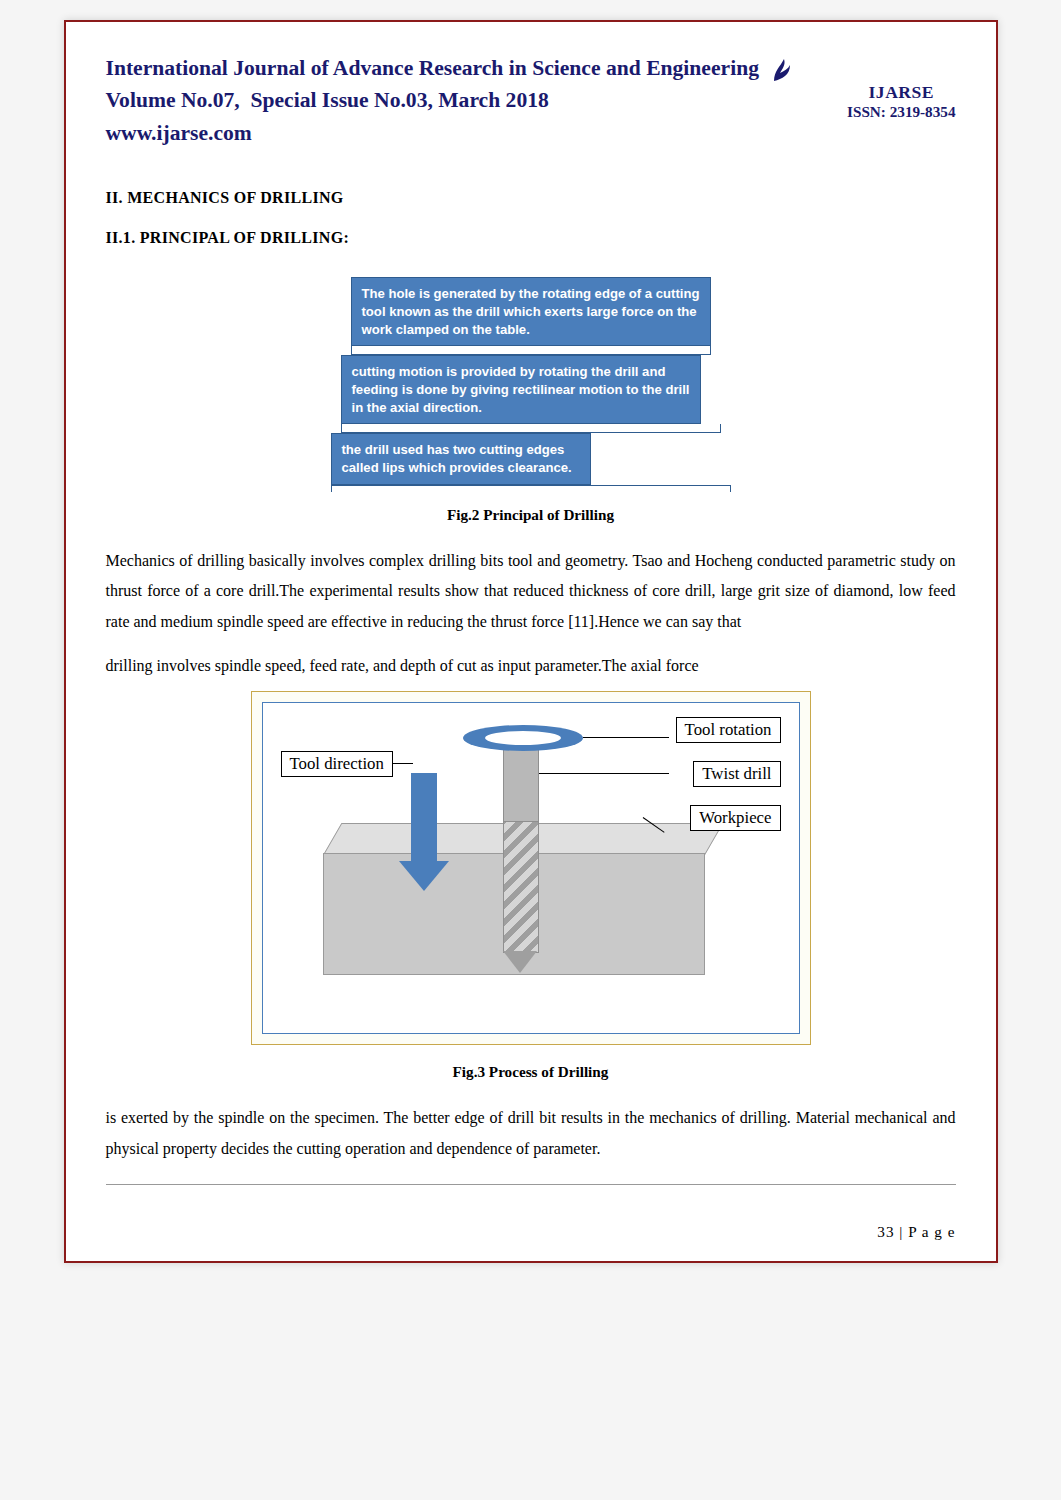International Journal of Advance Research in Science and Engineering
Volume No.07, Special Issue No.03, March 2018
www.ijarse.com
IJARSE
ISSN: 2319-8354
II. MECHANICS OF DRILLING
II.1. PRINCIPAL OF DRILLING:
The hole is generated by the rotating edge of a cutting tool known as the drill which exerts large force on the work clamped on the table.
cutting motion is provided by rotating the drill and feeding is done by giving rectilinear motion to the drill in the axial direction.
the drill used has two cutting edges called lips which provides clearance.
Fig.2 Principal of Drilling
Mechanics of drilling basically involves complex drilling bits tool and geometry. Tsao and Hocheng conducted parametric study on thrust force of a core drill.The experimental results show that reduced thickness of core drill, large grit size of diamond, low feed rate and medium spindle speed are effective in reducing the thrust force [11].Hence we can say that
drilling involves spindle speed, feed rate, and depth of cut as input parameter.The axial force
Tool rotation
Twist drill
Workpiece
Tool direction
Fig.3 Process of Drilling
is exerted by the spindle on the specimen. The better edge of drill bit results in the mechanics of drilling. Material mechanical and physical property decides the cutting operation and dependence of parameter.
33 | P a g e